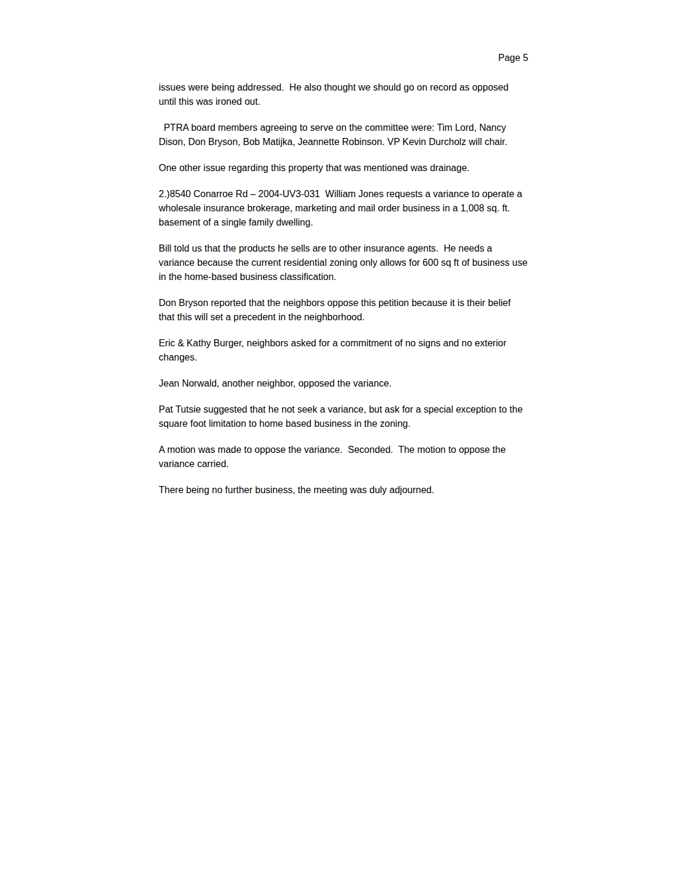Page 5
issues were being addressed. He also thought we should go on record as opposed until this was ironed out.
PTRA board members agreeing to serve on the committee were: Tim Lord, Nancy Dison, Don Bryson, Bob Matijka, Jeannette Robinson. VP Kevin Durcholz will chair.
One other issue regarding this property that was mentioned was drainage.
2.)8540 Conarroe Rd – 2004-UV3-031 William Jones requests a variance to operate a wholesale insurance brokerage, marketing and mail order business in a 1,008 sq. ft. basement of a single family dwelling.
Bill told us that the products he sells are to other insurance agents. He needs a variance because the current residential zoning only allows for 600 sq ft of business use in the home-based business classification.
Don Bryson reported that the neighbors oppose this petition because it is their belief that this will set a precedent in the neighborhood.
Eric & Kathy Burger, neighbors asked for a commitment of no signs and no exterior changes.
Jean Norwald, another neighbor, opposed the variance.
Pat Tutsie suggested that he not seek a variance, but ask for a special exception to the square foot limitation to home based business in the zoning.
A motion was made to oppose the variance. Seconded. The motion to oppose the variance carried.
There being no further business, the meeting was duly adjourned.